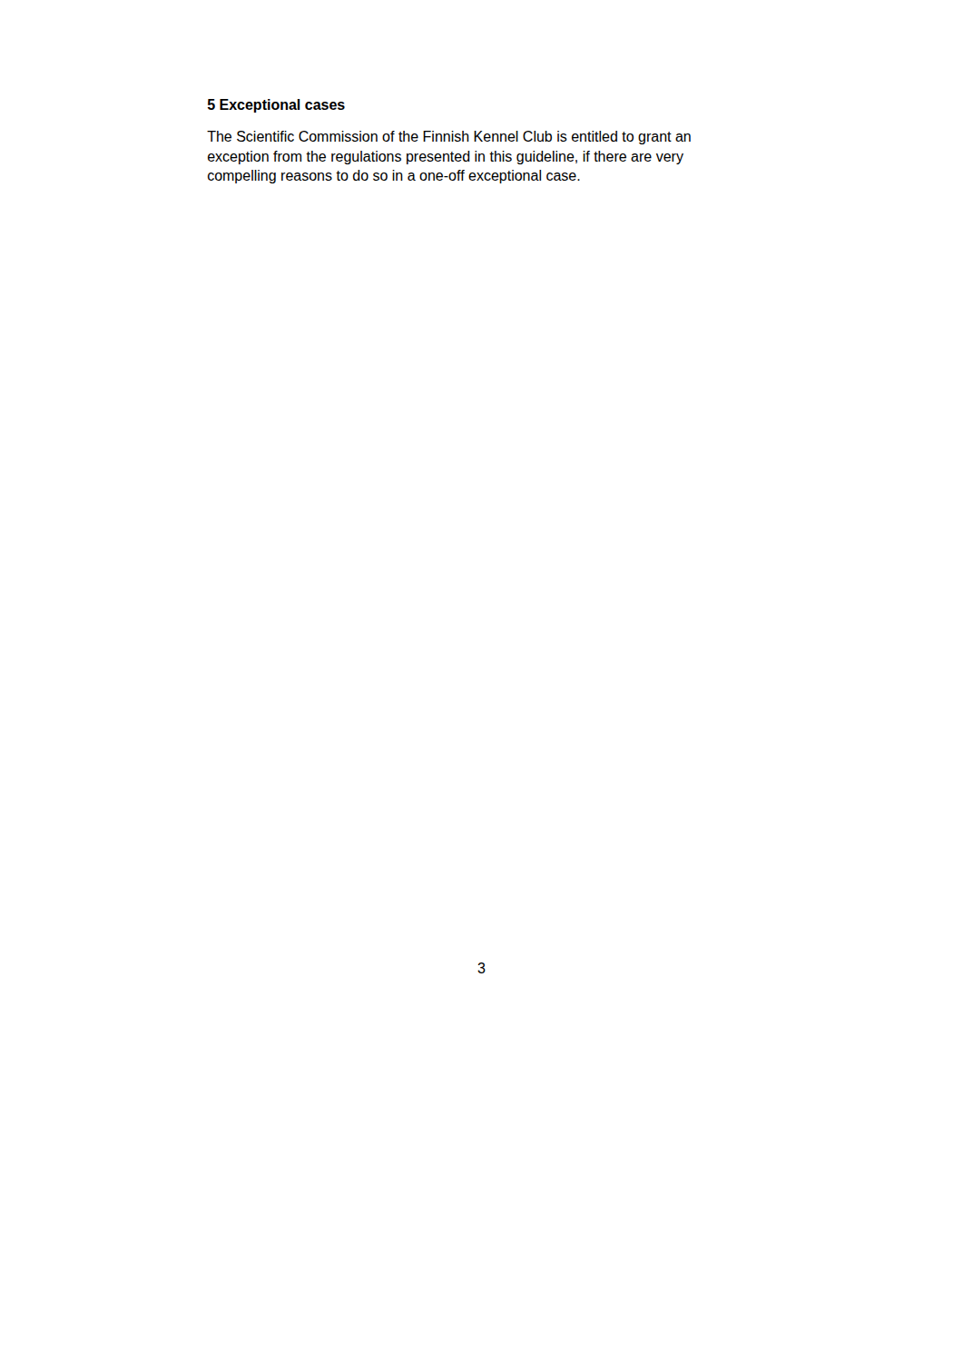5 Exceptional cases
The Scientific Commission of the Finnish Kennel Club is entitled to grant an exception from the regulations presented in this guideline, if there are very compelling reasons to do so in a one-off exceptional case.
3